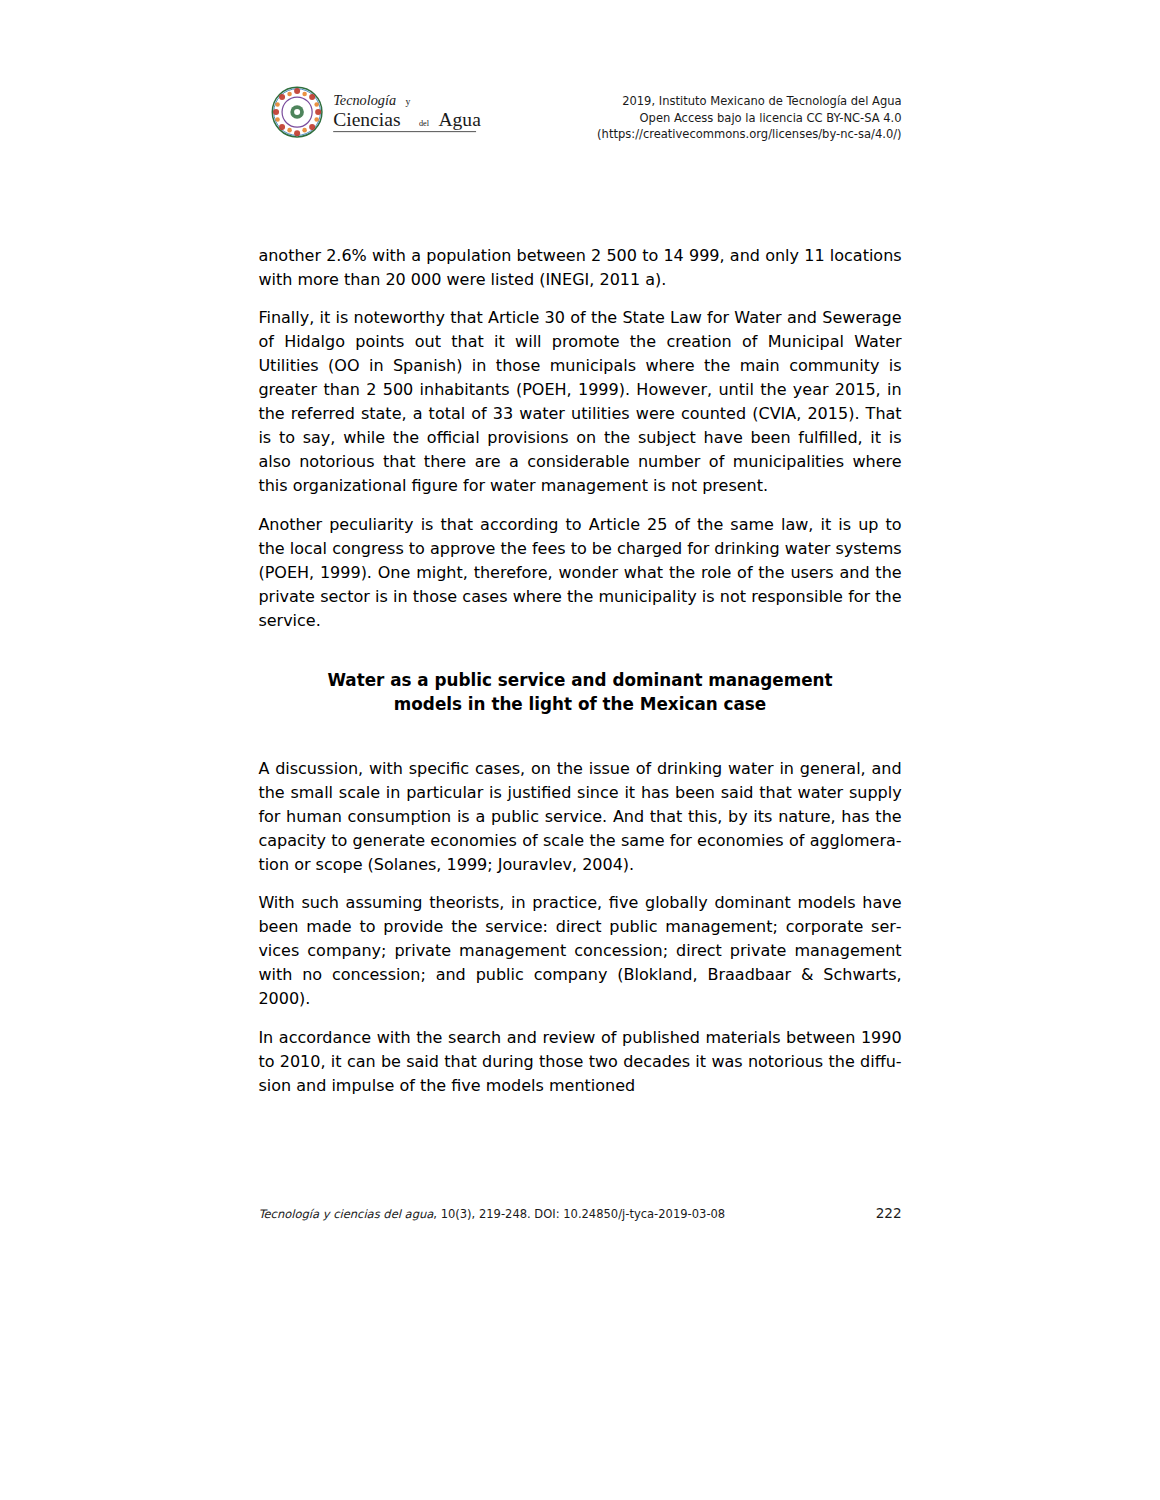Tecnología y Ciencias del Agua Tecnología y Ciencias del Agua
2019, Instituto Mexicano de Tecnología del Agua
Open Access bajo la licencia CC BY-NC-SA 4.0
(https://creativecommons.org/licenses/by-nc-sa/4.0/)
another 2.6% with a population between 2 500 to 14 999, and only 11 locations with more than 20 000 were listed (INEGI, 2011 a).
Finally, it is noteworthy that Article 30 of the State Law for Water and Sewerage of Hidalgo points out that it will promote the creation of Municipal Water Utilities (OO in Spanish) in those municipals where the main community is greater than 2 500 inhabitants (POEH, 1999). However, until the year 2015, in the referred state, a total of 33 water utilities were counted (CVIA, 2015). That is to say, while the official provisions on the subject have been fulfilled, it is also notorious that there are a considerable number of municipalities where this organizational figure for water management is not present.
Another peculiarity is that according to Article 25 of the same law, it is up to the local congress to approve the fees to be charged for drinking water systems (POEH, 1999). One might, therefore, wonder what the role of the users and the private sector is in those cases where the municipality is not responsible for the service.
Water as a public service and dominant management models in the light of the Mexican case
A discussion, with specific cases, on the issue of drinking water in general, and the small scale in particular is justified since it has been said that water supply for human consumption is a public service. And that this, by its nature, has the capacity to generate economies of scale the same for economies of agglomeration or scope (Solanes, 1999; Jouravlev, 2004).
With such assuming theorists, in practice, five globally dominant models have been made to provide the service: direct public management; corporate services company; private management concession; direct private management with no concession; and public company (Blokland, Braadbaar & Schwarts, 2000).
In accordance with the search and review of published materials between 1990 to 2010, it can be said that during those two decades it was notorious the diffusion and impulse of the five models mentioned
Tecnología y ciencias del agua, 10(3), 219-248. DOI: 10.24850/j-tyca-2019-03-08
222